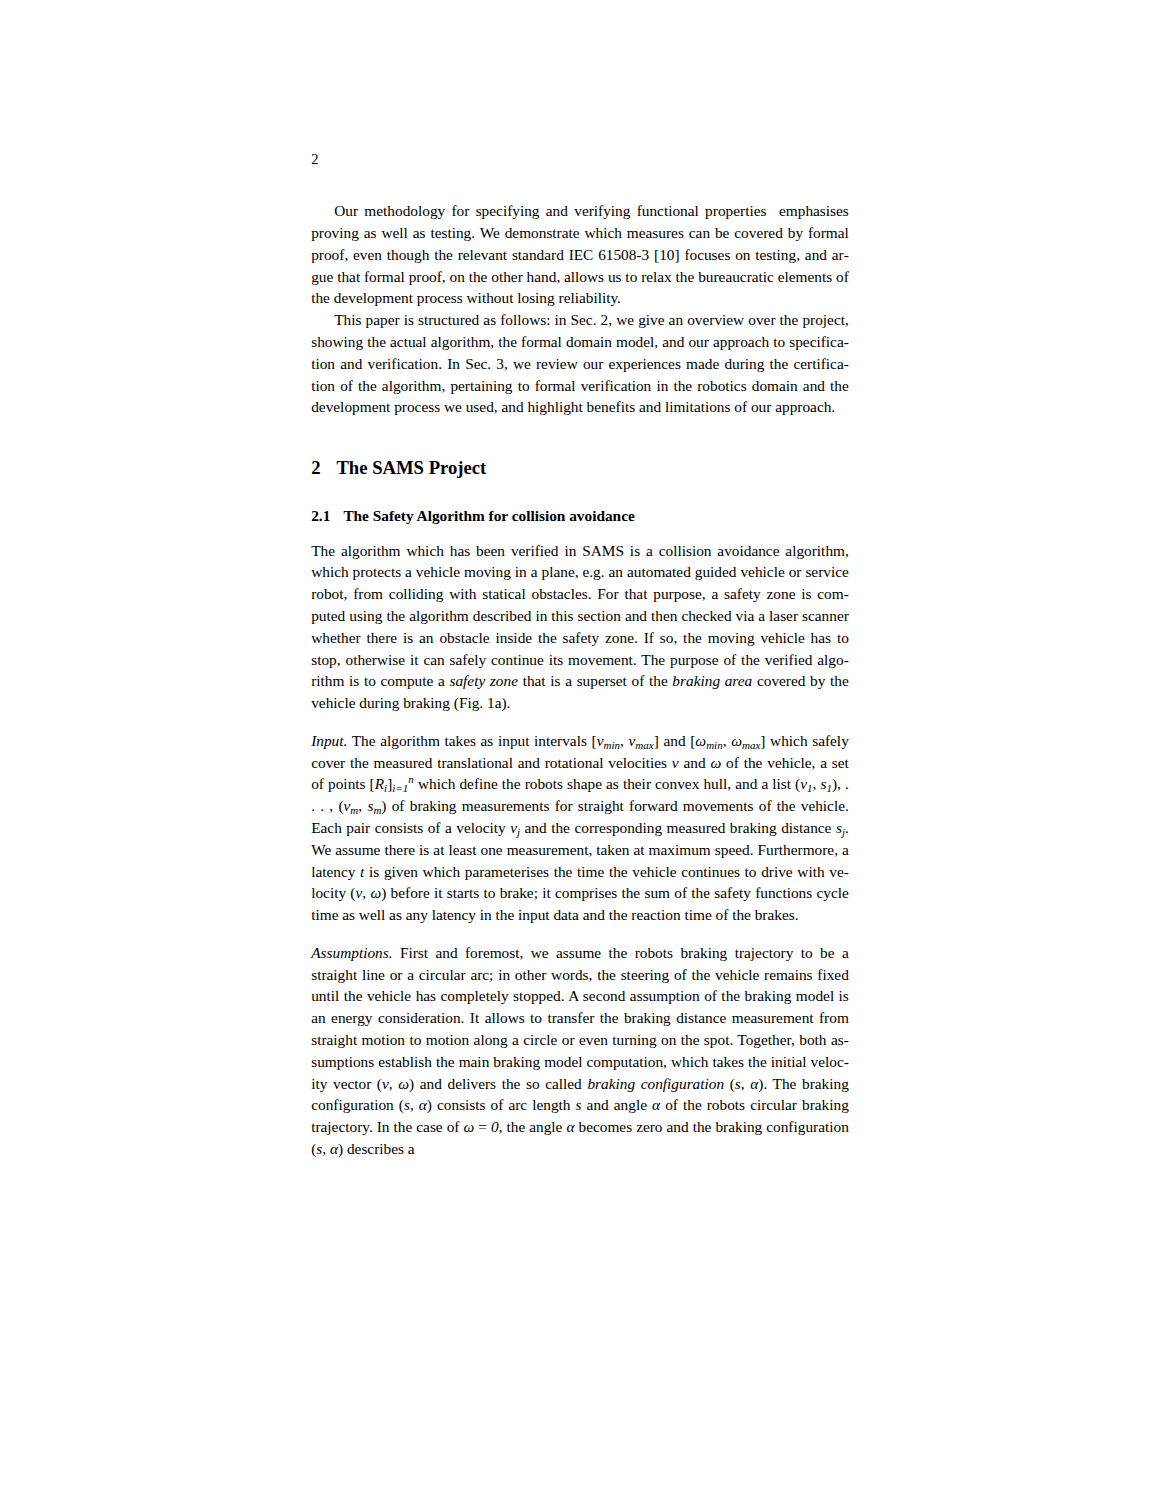2
Our methodology for specifying and verifying functional properties emphasises proving as well as testing. We demonstrate which measures can be covered by formal proof, even though the relevant standard IEC 61508-3 [10] focuses on testing, and argue that formal proof, on the other hand, allows us to relax the bureaucratic elements of the development process without losing reliability.
This paper is structured as follows: in Sec. 2, we give an overview over the project, showing the actual algorithm, the formal domain model, and our approach to specification and verification. In Sec. 3, we review our experiences made during the certification of the algorithm, pertaining to formal verification in the robotics domain and the development process we used, and highlight benefits and limitations of our approach.
2 The SAMS Project
2.1 The Safety Algorithm for collision avoidance
The algorithm which has been verified in SAMS is a collision avoidance algorithm, which protects a vehicle moving in a plane, e.g. an automated guided vehicle or service robot, from colliding with statical obstacles. For that purpose, a safety zone is computed using the algorithm described in this section and then checked via a laser scanner whether there is an obstacle inside the safety zone. If so, the moving vehicle has to stop, otherwise it can safely continue its movement. The purpose of the verified algorithm is to compute a safety zone that is a superset of the braking area covered by the vehicle during braking (Fig. 1a).
Input. The algorithm takes as input intervals [vmin, vmax] and [ωmin, ωmax] which safely cover the measured translational and rotational velocities v and ω of the vehicle, a set of points [Ri]i=1n which define the robots shape as their convex hull, and a list (v1, s1), . . . , (vm, sm) of braking measurements for straight forward movements of the vehicle. Each pair consists of a velocity vj and the corresponding measured braking distance sj. We assume there is at least one measurement, taken at maximum speed. Furthermore, a latency t is given which parameterises the time the vehicle continues to drive with velocity (v, ω) before it starts to brake; it comprises the sum of the safety functions cycle time as well as any latency in the input data and the reaction time of the brakes.
Assumptions. First and foremost, we assume the robots braking trajectory to be a straight line or a circular arc; in other words, the steering of the vehicle remains fixed until the vehicle has completely stopped. A second assumption of the braking model is an energy consideration. It allows to transfer the braking distance measurement from straight motion to motion along a circle or even turning on the spot. Together, both assumptions establish the main braking model computation, which takes the initial velocity vector (v, ω) and delivers the so called braking configuration (s, α). The braking configuration (s, α) consists of arc length s and angle α of the robots circular braking trajectory. In the case of ω = 0, the angle α becomes zero and the braking configuration (s, α) describes a